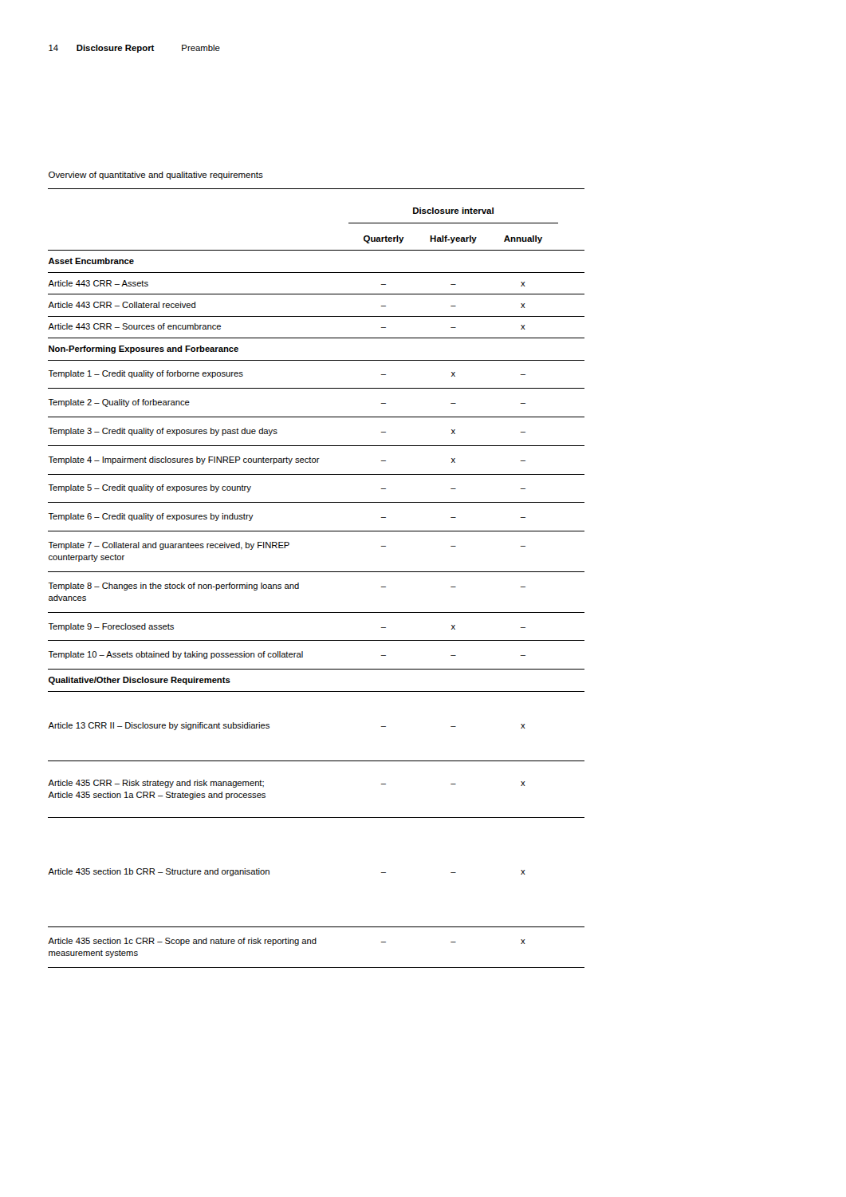14 Disclosure Report Preamble
Overview of quantitative and qualitative requirements
| | Disclosure interval | |
| | Quarterly | Half-yearly | Annually | |
| Asset Encumbrance | | | | |
| Article 443 CRR – Assets | – | – | x | |
| Article 443 CRR – Collateral received | – | – | x | |
| Article 443 CRR – Sources of encumbrance | – | – | x | |
| Non-Performing Exposures and Forbearance | | | | |
| Template 1 – Credit quality of forborne exposures | – | x | – | |
| Template 2 – Quality of forbearance | – | – | – | |
| Template 3 – Credit quality of exposures by past due days | – | x | – | |
| Template 4 – Impairment disclosures by FINREP counterparty sector | – | x | – | |
| Template 5 – Credit quality of exposures by country | – | – | – | |
| Template 6 – Credit quality of exposures by industry | – | – | – | |
| Template 7 – Collateral and guarantees received, by FINREP counterparty sector | – | – | – | |
| Template 8 – Changes in the stock of non-performing loans and advances | – | – | – | |
| Template 9 – Foreclosed assets | – | x | – | |
| Template 10 – Assets obtained by taking possession of collateral | – | – | – | |
| Qualitative/Other Disclosure Requirements | | | | |
| Article 13 CRR II – Disclosure by significant subsidiaries | – | – | x | |
| Article 435 CRR – Risk strategy and risk management; Article 435 section 1a CRR – Strategies and processes | – | – | x | |
| Article 435 section 1b CRR – Structure and organisation | – | – | x | |
| Article 435 section 1c CRR – Scope and nature of risk reporting and measurement systems | – | – | x | |